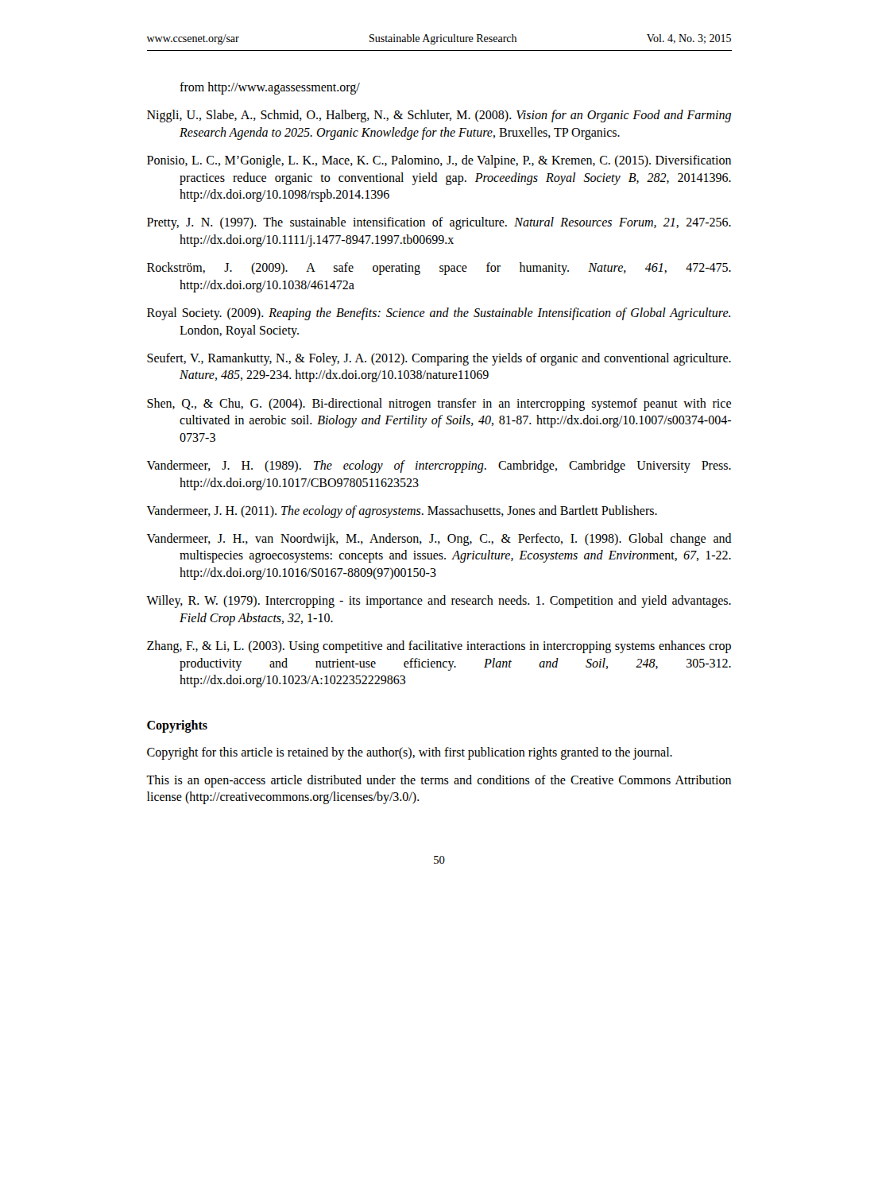www.ccsenet.org/sar Sustainable Agriculture Research Vol. 4, No. 3; 2015
from http://www.agassessment.org/
Niggli, U., Slabe, A., Schmid, O., Halberg, N., & Schluter, M. (2008). Vision for an Organic Food and Farming Research Agenda to 2025. Organic Knowledge for the Future, Bruxelles, TP Organics.
Ponisio, L. C., M’Gonigle, L. K., Mace, K. C., Palomino, J., de Valpine, P., & Kremen, C. (2015). Diversification practices reduce organic to conventional yield gap. Proceedings Royal Society B, 282, 20141396. http://dx.doi.org/10.1098/rspb.2014.1396
Pretty, J. N. (1997). The sustainable intensification of agriculture. Natural Resources Forum, 21, 247-256. http://dx.doi.org/10.1111/j.1477-8947.1997.tb00699.x
Rockström, J. (2009). A safe operating space for humanity. Nature, 461, 472-475. http://dx.doi.org/10.1038/461472a
Royal Society. (2009). Reaping the Benefits: Science and the Sustainable Intensification of Global Agriculture. London, Royal Society.
Seufert, V., Ramankutty, N., & Foley, J. A. (2012). Comparing the yields of organic and conventional agriculture. Nature, 485, 229-234. http://dx.doi.org/10.1038/nature11069
Shen, Q., & Chu, G. (2004). Bi-directional nitrogen transfer in an intercropping systemof peanut with rice cultivated in aerobic soil. Biology and Fertility of Soils, 40, 81-87. http://dx.doi.org/10.1007/s00374-004-0737-3
Vandermeer, J. H. (1989). The ecology of intercropping. Cambridge, Cambridge University Press. http://dx.doi.org/10.1017/CBO9780511623523
Vandermeer, J. H. (2011). The ecology of agrosystems. Massachusetts, Jones and Bartlett Publishers.
Vandermeer, J. H., van Noordwijk, M., Anderson, J., Ong, C., & Perfecto, I. (1998). Global change and multispecies agroecosystems: concepts and issues. Agriculture, Ecosystems and Environment, 67, 1-22. http://dx.doi.org/10.1016/S0167-8809(97)00150-3
Willey, R. W. (1979). Intercropping - its importance and research needs. 1. Competition and yield advantages. Field Crop Abstacts, 32, 1-10.
Zhang, F., & Li, L. (2003). Using competitive and facilitative interactions in intercropping systems enhances crop productivity and nutrient-use efficiency. Plant and Soil, 248, 305-312. http://dx.doi.org/10.1023/A:1022352229863
Copyrights
Copyright for this article is retained by the author(s), with first publication rights granted to the journal.
This is an open-access article distributed under the terms and conditions of the Creative Commons Attribution license (http://creativecommons.org/licenses/by/3.0/).
50